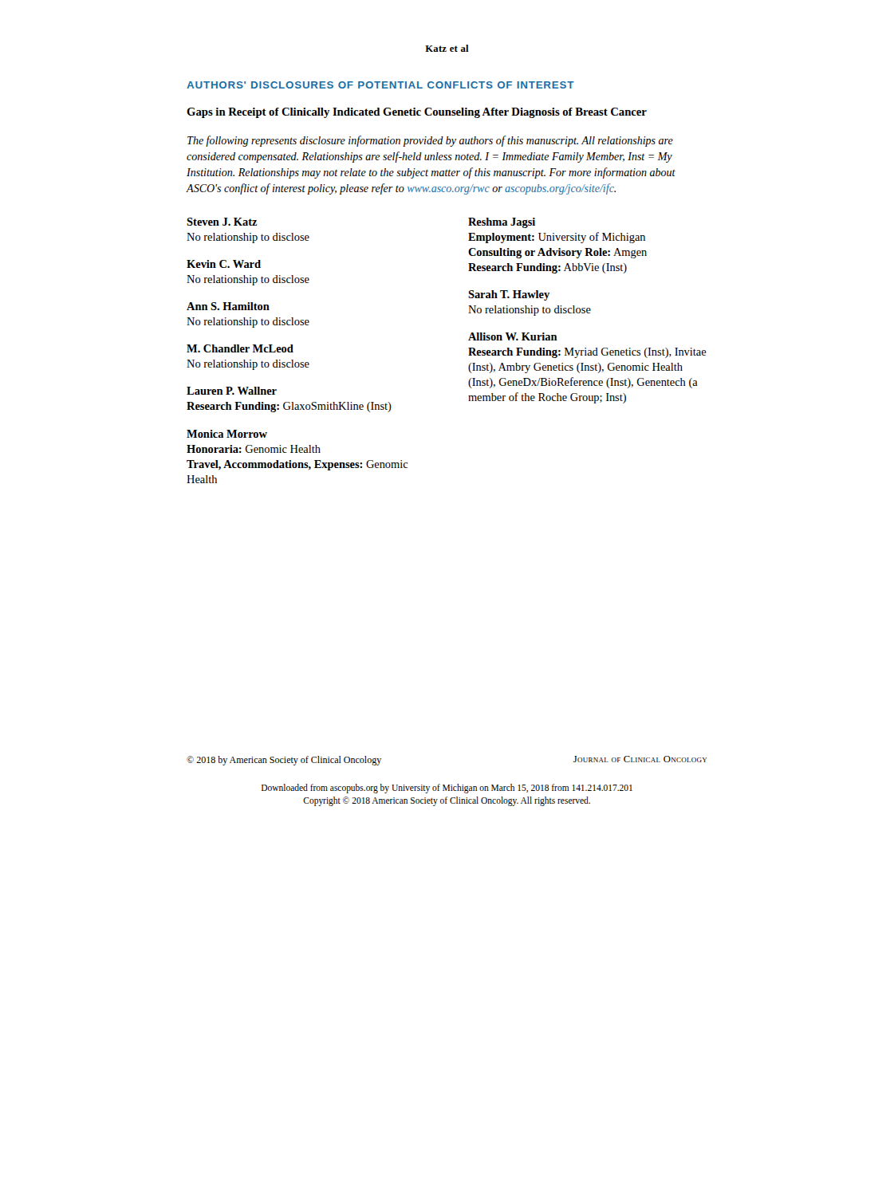Katz et al
Authors' Disclosures of Potential Conflicts of Interest
Gaps in Receipt of Clinically Indicated Genetic Counseling After Diagnosis of Breast Cancer
The following represents disclosure information provided by authors of this manuscript. All relationships are considered compensated. Relationships are self-held unless noted. I = Immediate Family Member, Inst = My Institution. Relationships may not relate to the subject matter of this manuscript. For more information about ASCO's conflict of interest policy, please refer to www.asco.org/rwc or ascopubs.org/jco/site/ifc.
Steven J. Katz No relationship to disclose
Kevin C. Ward No relationship to disclose
Ann S. Hamilton No relationship to disclose
M. Chandler McLeod No relationship to disclose
Lauren P. Wallner Research Funding: GlaxoSmithKline (Inst)
Monica Morrow Honoraria: Genomic Health
Travel, Accommodations, Expenses: Genomic Health
Reshma Jagsi Employment: University of Michigan
Consulting or Advisory Role: Amgen
Research Funding: AbbVie (Inst)
Sarah T. Hawley No relationship to disclose
Allison W. Kurian Research Funding: Myriad Genetics (Inst), Invitae (Inst), Ambry Genetics (Inst), Genomic Health (Inst), GeneDx/BioReference (Inst), Genentech (a member of the Roche Group; Inst)
© 2018 by American Society of Clinical Oncology
Journal of Clinical Oncology
Downloaded from ascopubs.org by University of Michigan on March 15, 2018 from 141.214.017.201
Copyright © 2018 American Society of Clinical Oncology. All rights reserved.